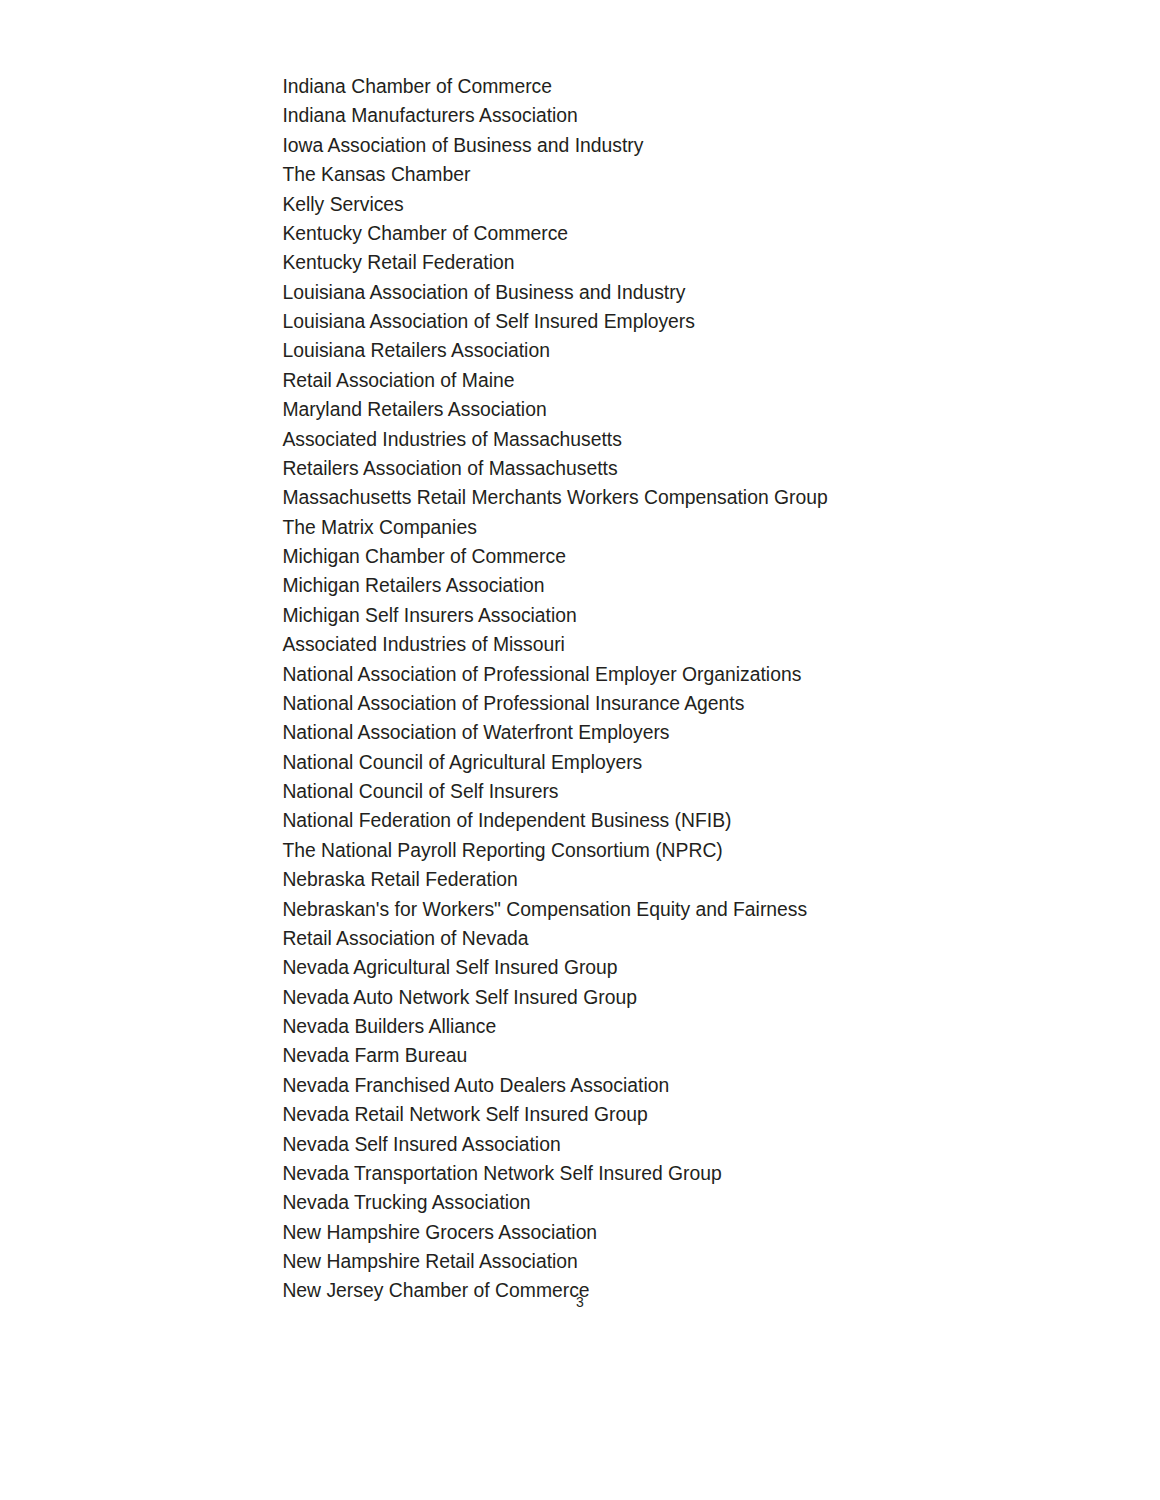Indiana Chamber of Commerce
Indiana Manufacturers Association
Iowa Association of Business and Industry
The Kansas Chamber
Kelly Services
Kentucky Chamber of Commerce
Kentucky Retail Federation
Louisiana Association of Business and Industry
Louisiana Association of Self Insured Employers
Louisiana Retailers Association
Retail Association of Maine
Maryland Retailers Association
Associated Industries of Massachusetts
Retailers Association of Massachusetts
Massachusetts Retail Merchants Workers Compensation Group
The Matrix Companies
Michigan Chamber of Commerce
Michigan Retailers Association
Michigan Self Insurers Association
Associated Industries of Missouri
National Association of Professional Employer Organizations
National Association of Professional Insurance Agents
National Association of Waterfront Employers
National Council of Agricultural Employers
National Council of Self Insurers
National Federation of Independent Business (NFIB)
The National Payroll Reporting Consortium (NPRC)
Nebraska Retail Federation
Nebraskan's for Workers" Compensation Equity and Fairness
Retail Association of Nevada
Nevada Agricultural Self Insured Group
Nevada Auto Network Self Insured Group
Nevada Builders Alliance
Nevada Farm Bureau
Nevada Franchised Auto Dealers Association
Nevada Retail Network Self Insured Group
Nevada Self Insured Association
Nevada Transportation Network Self Insured Group
Nevada Trucking Association
New Hampshire Grocers Association
New Hampshire Retail Association
New Jersey Chamber of Commerce
3